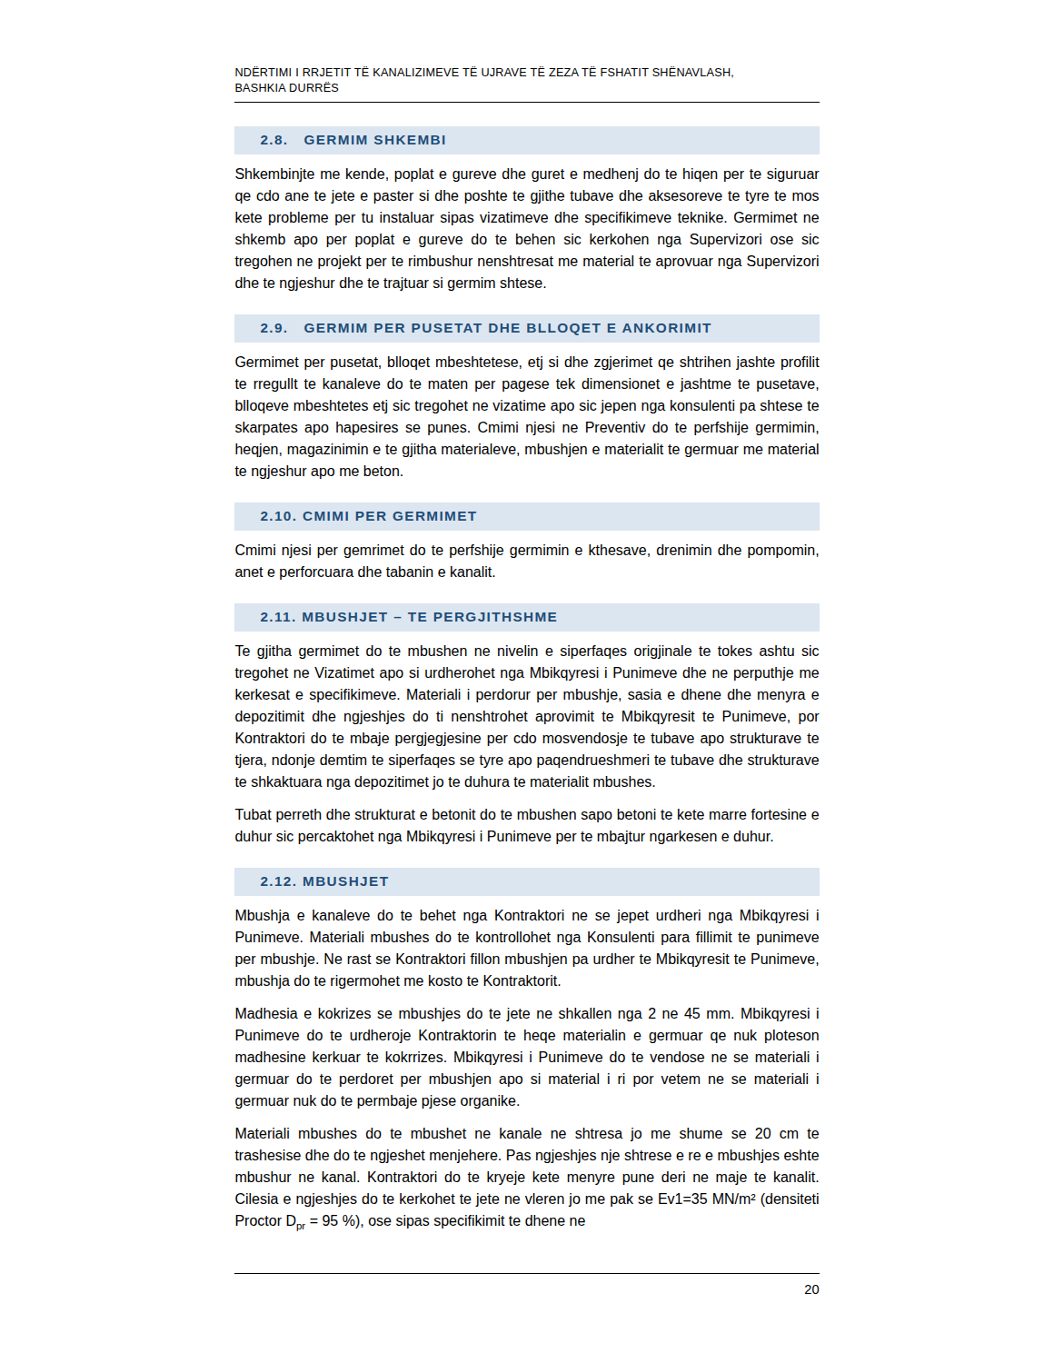NDËRTIMI I RRJETIT TË KANALIZIMEVE TË UJRAVE TË ZEZA TË FSHATIT SHËNAVLASH,
BASHKIA DURRËS
2.8. GERMIM SHKEMBI
Shkembinjte me kende, poplat e gureve dhe guret e medhenj do te hiqen per te siguruar qe cdo ane te jete e paster si dhe poshte te gjithe tubave dhe aksesoreve te tyre te mos kete probleme per tu instaluar sipas vizatimeve dhe specifikimeve teknike. Germimet ne shkemb apo per poplat e gureve do te behen sic kerkohen nga Supervizori ose sic tregohen ne projekt per te rimbushur nenshtresat me material te aprovuar nga Supervizori dhe te ngjeshur dhe te trajtuar si germim shtese.
2.9. GERMIM PER PUSETAT DHE BLLOQET E ANKORIMIT
Germimet per pusetat, blloqet mbeshtetese, etj si dhe zgjerimet qe shtrihen jashte profilit te rregullt te kanaleve do te maten per pagese tek dimensionet e jashtme te pusetave, blloqeve mbeshtetes etj sic tregohet ne vizatime apo sic jepen nga konsulenti pa shtese te skarpates apo hapesires se punes. Cmimi njesi ne Preventiv do te perfshije germimin, heqjen, magazinimin e te gjitha materialeve, mbushjen e materialit te germuar me material te ngjeshur apo me beton.
2.10. CMIMI PER GERMIMET
Cmimi njesi per gemrimet do te perfshije germimin e kthesave, drenimin dhe pompomin, anet e perforcuara dhe tabanin e kanalit.
2.11. MBUSHJET – TE PERGJITHSHME
Te gjitha germimet do te mbushen ne nivelin e siperfaqes origjinale te tokes ashtu sic tregohet ne Vizatimet apo si urdherohet nga Mbikqyresi i Punimeve dhe ne perputhje me kerkesat e specifikimeve. Materiali i perdorur per mbushje, sasia e dhene dhe menyra e depozitimit dhe ngjeshjes do ti nenshtrohet aprovimit te Mbikqyresit te Punimeve, por Kontraktori do te mbaje pergjegjesine per cdo mosvendosje te tubave apo strukturave te tjera, ndonje demtim te siperfaqes se tyre apo paqendrueshmeri te tubave dhe strukturave te shkaktuara nga depozitimet jo te duhura te materialit mbushes.
Tubat perreth dhe strukturat e betonit do te mbushen sapo betoni te kete marre fortesine e duhur sic percaktohet nga Mbikqyresi i Punimeve per te mbajtur ngarkesen e duhur.
2.12. MBUSHJET
Mbushja e kanaleve do te behet nga Kontraktori ne se jepet urdheri nga Mbikqyresi i Punimeve. Materiali mbushes do te kontrollohet nga Konsulenti para fillimit te punimeve per mbushje. Ne rast se Kontraktori fillon mbushjen pa urdher te Mbikqyresit te Punimeve, mbushja do te rigermohet me kosto te Kontraktorit.
Madhesia e kokrizes se mbushjes do te jete ne shkallen nga 2 ne 45 mm. Mbikqyresi i Punimeve do te urdheroje Kontraktorin te heqe materialin e germuar qe nuk ploteson madhesine kerkuar te kokrrizes. Mbikqyresi i Punimeve do te vendose ne se materiali i germuar do te perdoret per mbushjen apo si material i ri por vetem ne se materiali i germuar nuk do te permbaje pjese organike.
Materiali mbushes do te mbushet ne kanale ne shtresa jo me shume se 20 cm te trashesise dhe do te ngjeshet menjehere. Pas ngjeshjes nje shtrese e re e mbushjes eshte mbushur ne kanal. Kontraktori do te kryeje kete menyre pune deri ne maje te kanalit. Cilesia e ngjeshjes do te kerkohet te jete ne vleren jo me pak se Ev1=35 MN/m² (densiteti Proctor Dpr = 95 %), ose sipas specifikimit te dhene ne
20